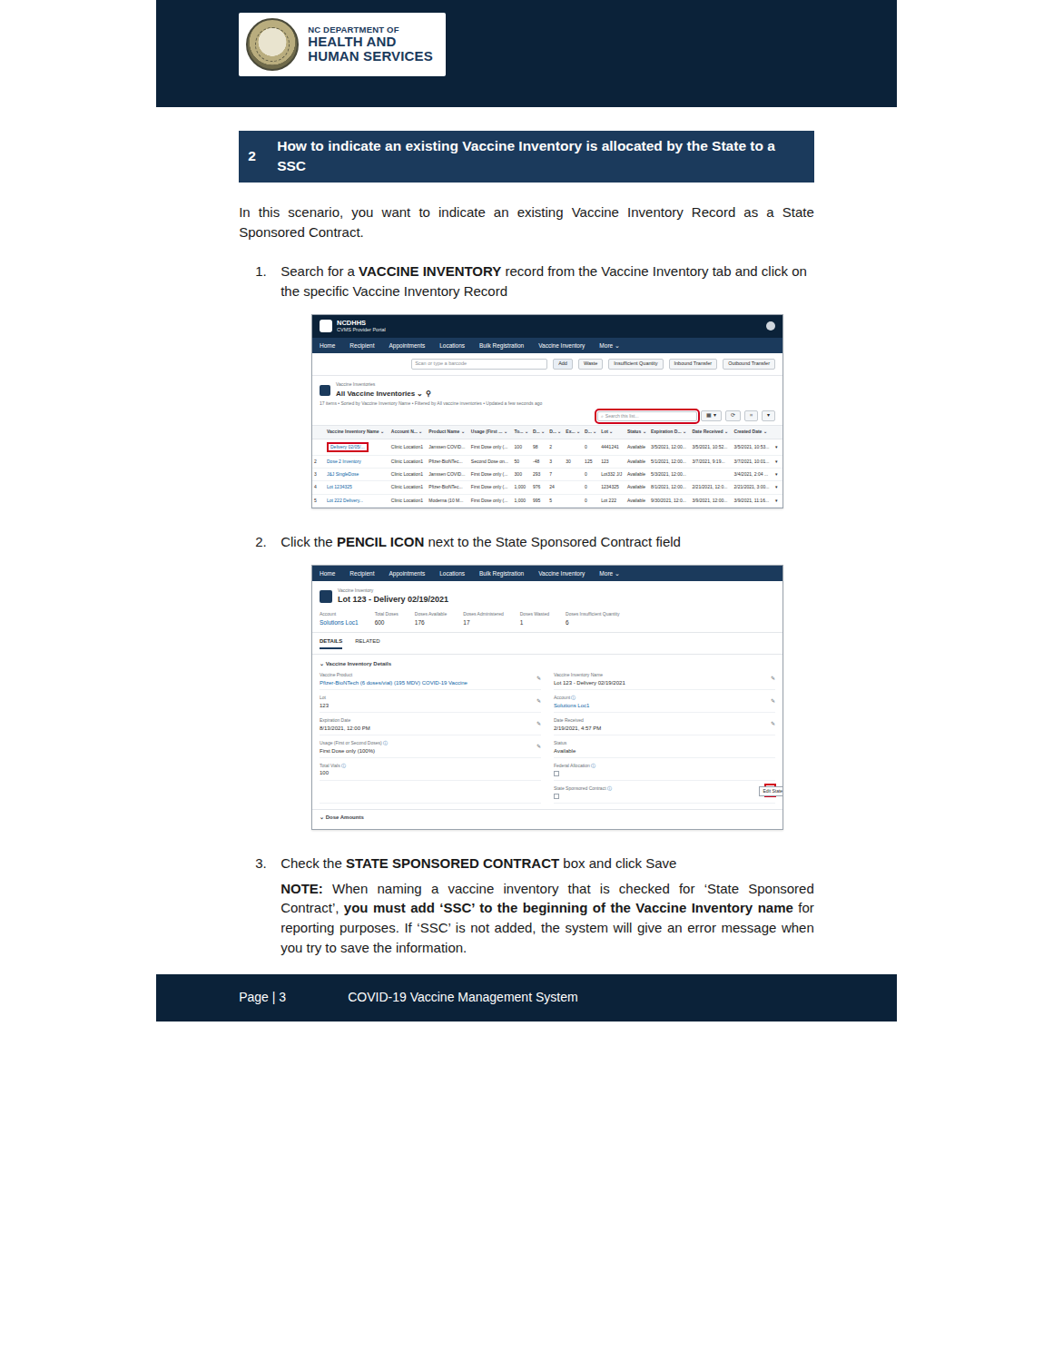NC Department of
Health and
Human Services
2 How to indicate an existing Vaccine Inventory is allocated by the State to a SSC
In this scenario, you want to indicate an existing Vaccine Inventory Record as a State Sponsored Contract.
Search for a VACCINE INVENTORY record from the Vaccine Inventory tab and click on the specific Vaccine Inventory Record
NCDHHS CVMS Provider Portal
Home Recipient Appointments Locations Bulk Registration Vaccine Inventory More ⌄
Scan or type a barcode
Add
Waste
Insufficient Quantity
Inbound Transfer
Outbound Transfer
Vaccine Inventories
All Vaccine Inventories ⌄ ⚲
17 items • Sorted by Vaccine Inventory Name • Filtered by All vaccine inventories • Updated a few seconds ago
⌕ Search this list...
▦ ▾
⟳
⌗
▾
| | Vaccine Inventory Name ⌄ | Account N... ⌄ | Product Name ⌄ | Usage (First ... ⌄ | To... ⌄ | D... ⌄ | D... ⌄ | Ex... ⌄ | D... ⌄ | Lot ⌄ | Status ⌄ | Expiration D... ⌄ | Date Received ⌄ | Created Date ⌄ | |
| --- | --- | --- | --- | --- | --- | --- | --- | --- | --- | --- | --- | --- | --- | --- | --- |
| | Delivery 02/05/... | Clinic Location1 | Janssen COVID... | First Dose only (... | 100 | 98 | 2 | | 0 | 4441241 | Available | 3/5/2021, 12:00... | 3/5/2021, 10:52... | 3/5/2021, 10:53... | ▾ |
| 2 | Dose 2 Inventory | Clinic Location1 | Pfizer-BioNTec... | Second Dose on... | 50 | -48 | 3 | 30 | 125 | 123 | Available | 5/1/2021, 12:00... | 3/7/2021, 9:19... | 3/7/2021, 10:01... | ▾ |
| 3 | J&J SingleDose | Clinic Location1 | Janssen COVID... | First Dose only (... | 300 | 293 | 7 | | 0 | Lot332 J/J | Available | 5/3/2021, 12:00... | | 3/4/2021, 2:04 ... | ▾ |
| 4 | Lot 1234325 | Clinic Location1 | Pfizer-BioNTec... | First Dose only (... | 1,000 | 976 | 24 | | 0 | 1234325 | Available | 8/1/2021, 12:00... | 2/21/2021, 12:0... | 2/21/2021, 3:00... | ▾ |
| 5 | Lot 222 Delivery... | Clinic Location1 | Moderna (10 M... | First Dose only (... | 1,000 | 995 | 5 | | 0 | Lot 222 | Available | 9/30/2021, 12:0... | 3/9/2021, 12:00... | 3/9/2021, 11:16... | ▾ |
Click the PENCIL ICON next to the State Sponsored Contract field
Home Recipient Appointments Locations Bulk Registration Vaccine Inventory More ⌄
Vaccine Inventory
Lot 123 - Delivery 02/19/2021
Account
Solutions Loc1
Total Doses
600
Doses Available
176
Doses Administered
17
Doses Wasted
1
Doses Insufficient Quantity
6
DETAILS RELATED
⌄ Vaccine Inventory Details
Vaccine Product
Pfizer-BioNTech (6 doses/vial) (195 MDV) COVID-19 Vaccine
✎
Vaccine Inventory Name
Lot 123 - Delivery 02/19/2021
✎
Lot
123
✎
Account ⓘ
Solutions Loc1
✎
Expiration Date
8/13/2021, 12:00 PM
✎
Date Received
2/19/2021, 4:57 PM
✎
Usage (First or Second Doses) ⓘ
First Dose only (100%)
✎
Status
Available
Total Vials ⓘ
100
Federal Allocation ⓘ
State Sponsored Contract ⓘ
✎
Edit State Sponsored Contract
⌄ Dose Amounts
Check the STATE SPONSORED CONTRACT box and click Save
NOTE: When naming a vaccine inventory that is checked for ‘State Sponsored Contract’, you must add ‘SSC’ to the beginning of the Vaccine Inventory name for reporting purposes. If ‘SSC’ is not added, the system will give an error message when you try to save the information.
Page | 3
COVID-19 Vaccine Management System